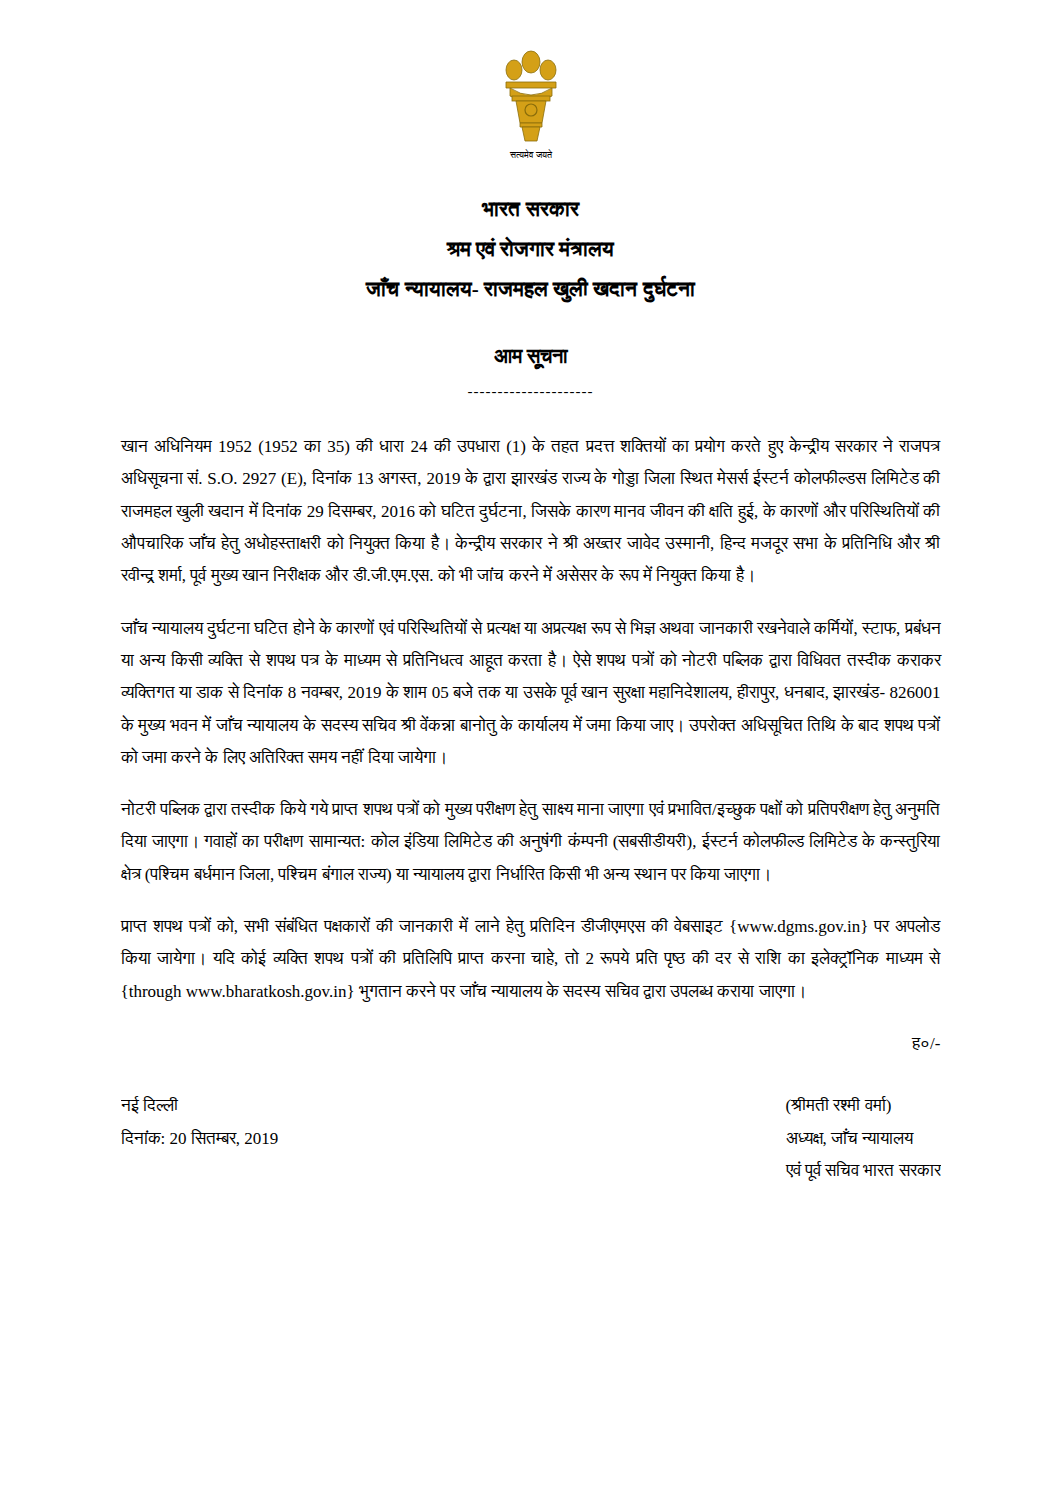सत्यमेव जयते
भारत सरकार
श्रम एवं रोजगार मंत्रालय
जाँच न्यायालय- राजमहल खुली खदान दुर्घटना
आम सूचना
---------------------
खान अधिनियम 1952 (1952 का 35) की धारा 24 की उपधारा (1) के तहत प्रदत्त शक्तियों का प्रयोग करते हुए केन्द्रीय सरकार ने राजपत्र अधिसूचना सं. S.O. 2927 (E), दिनांक 13 अगस्त, 2019 के द्वारा झारखंड राज्य के गोड्डा जिला स्थित मेसर्स ईस्टर्न कोलफील्डस लिमिटेड की राजमहल खुली खदान में दिनांक 29 दिसम्बर, 2016 को घटित दुर्घटना, जिसके कारण मानव जीवन की क्षति हुई, के कारणों और परिस्थितियों की औपचारिक जाँच हेतु अधोहस्ताक्षरी को नियुक्त किया है। केन्द्रीय सरकार ने श्री अख्तर जावेद उस्मानी, हिन्द मजदूर सभा के प्रतिनिधि और श्री रवीन्द्र शर्मा, पूर्व मुख्य खान निरीक्षक और डी.जी.एम.एस. को भी जांच करने में असेसर के रूप में नियुक्त किया है।
जाँच न्यायालय दुर्घटना घटित होने के कारणों एवं परिस्थितियों से प्रत्यक्ष या अप्रत्यक्ष रूप से भिज्ञ अथवा जानकारी रखनेवाले कर्मियों, स्टाफ, प्रबंधन या अन्य किसी व्यक्ति से शपथ पत्र के माध्यम से प्रतिनिधत्व आहूत करता है। ऐसे शपथ पत्रों को नोटरी पब्लिक द्वारा विधिवत तस्दीक कराकर व्यक्तिगत या डाक से दिनांक 8 नवम्बर, 2019 के शाम 05 बजे तक या उसके पूर्व खान सुरक्षा महानिदेशालय, हीरापुर, धनबाद, झारखंड- 826001 के मुख्य भवन में जाँच न्यायालय के सदस्य सचिव श्री वेंकन्ना बानोतु के कार्यालय में जमा किया जाए। उपरोक्त अधिसूचित तिथि के बाद शपथ पत्रों को जमा करने के लिए अतिरिक्त समय नहीं दिया जायेगा।
नोटरी पब्लिक द्वारा तस्दीक किये गये प्राप्त शपथ पत्रों को मुख्य परीक्षण हेतु साक्ष्य माना जाएगा एवं प्रभावित/इच्छुक पक्षों को प्रतिपरीक्षण हेतु अनुमति दिया जाएगा। गवाहों का परीक्षण सामान्यत: कोल इंडिया लिमिटेड की अनुषंगी कंम्पनी (सबसीडीयरी), ईस्टर्न कोलफील्ड लिमिटेड के कन्स्तुरिया क्षेत्र (पश्चिम बर्धमान जिला, पश्चिम बंगाल राज्य) या न्यायालय द्वारा निर्धारित किसी भी अन्य स्थान पर किया जाएगा।
प्राप्त शपथ पत्रों को, सभी संबंधित पक्षकारों की जानकारी में लाने हेतु प्रतिदिन डीजीएमएस की वेबसाइट {www.dgms.gov.in} पर अपलोड किया जायेगा। यदि कोई व्यक्ति शपथ पत्रों की प्रतिलिपि प्राप्त करना चाहे, तो 2 रूपये प्रति पृष्ठ की दर से राशि का इलेक्ट्रॉनिक माध्यम से {through www.bharatkosh.gov.in} भुगतान करने पर जाँच न्यायालय के सदस्य सचिव द्वारा उपलब्ध कराया जाएगा।
ह०/-
(श्रीमती रश्मी वर्मा)
अध्यक्ष, जाँच न्यायालय
एवं पूर्व सचिव भारत सरकार
नई दिल्ली
दिनांक: 20 सितम्बर, 2019